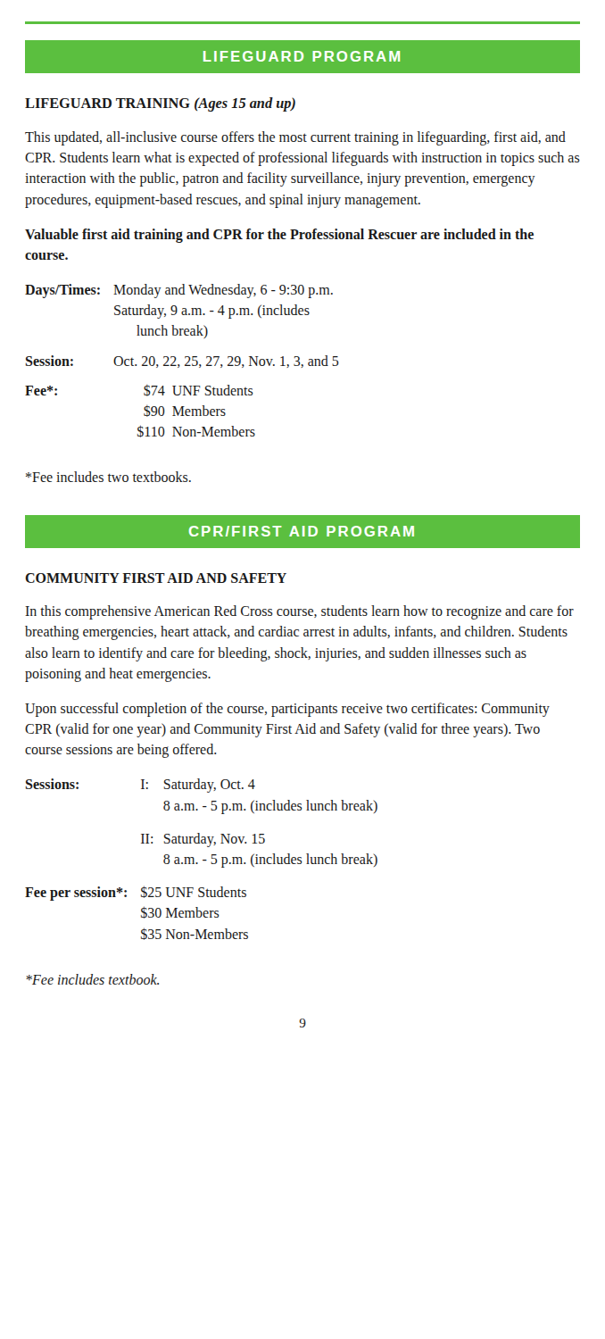Lifeguard Program
LIFEGUARD TRAINING (Ages 15 and up)
This updated, all-inclusive course offers the most current training in lifeguarding, first aid, and CPR. Students learn what is expected of professional lifeguards with instruction in topics such as interaction with the public, patron and facility surveillance, injury prevention, emergency procedures, equipment-based rescues, and spinal injury management.
Valuable first aid training and CPR for the Professional Rescuer are included in the course.
| Days/Times: | Monday and Wednesday, 6 - 9:30 p.m. Saturday, 9 a.m. - 4 p.m. (includes lunch break) |
| Session: | Oct. 20, 22, 25, 27, 29, Nov. 1, 3, and 5 |
| Fee*: | $74 UNF Students $90 Members $110 Non-Members |
*Fee includes two textbooks.
CPR/First Aid Program
COMMUNITY FIRST AID AND SAFETY
In this comprehensive American Red Cross course, students learn how to recognize and care for breathing emergencies, heart attack, and cardiac arrest in adults, infants, and children. Students also learn to identify and care for bleeding, shock, injuries, and sudden illnesses such as poisoning and heat emergencies.
Upon successful completion of the course, participants receive two certificates: Community CPR (valid for one year) and Community First Aid and Safety (valid for three years). Two course sessions are being offered.
| Sessions: | I: Saturday, Oct. 4 8 a.m. - 5 p.m. (includes lunch break) |
| | II: Saturday, Nov. 15 8 a.m. - 5 p.m. (includes lunch break) |
| Fee per session*: | $25 UNF Students $30 Members $35 Non-Members |
*Fee includes textbook.
9